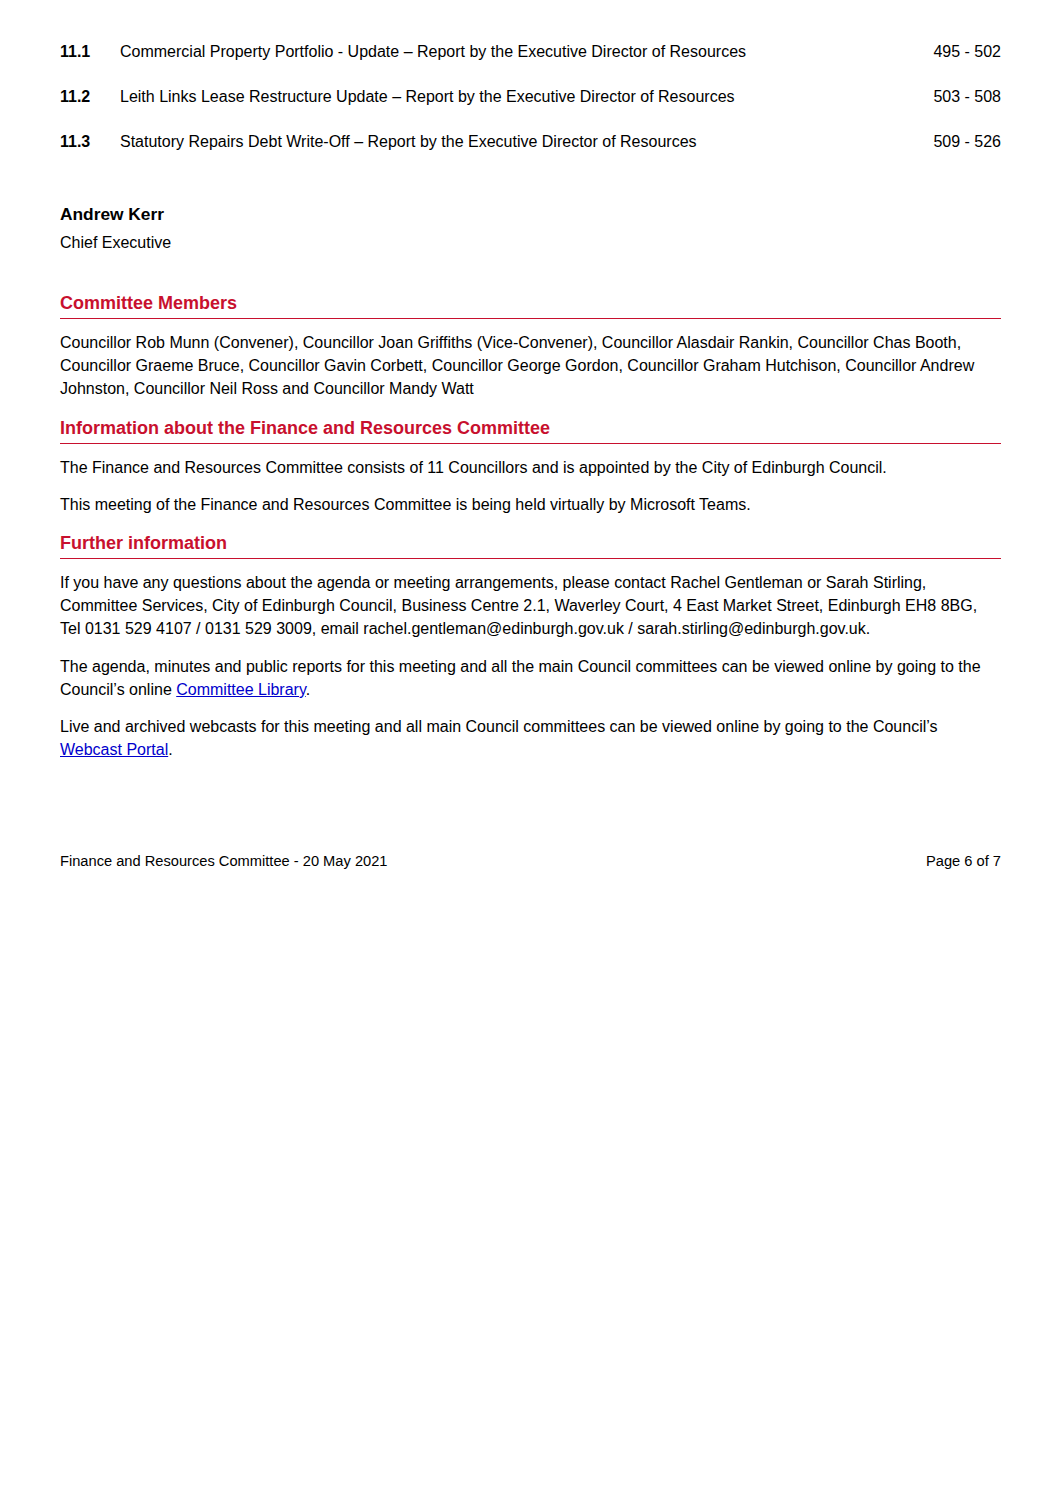11.1
Commercial Property Portfolio - Update – Report by the Executive Director of Resources
495 - 502
11.2
Leith Links Lease Restructure Update – Report by the Executive Director of Resources
503 - 508
11.3
Statutory Repairs Debt Write-Off – Report by the Executive Director of Resources
509 - 526
Andrew Kerr
Chief Executive
Committee Members
Councillor Rob Munn (Convener), Councillor Joan Griffiths (Vice-Convener), Councillor Alasdair Rankin, Councillor Chas Booth, Councillor Graeme Bruce, Councillor Gavin Corbett, Councillor George Gordon, Councillor Graham Hutchison, Councillor Andrew Johnston, Councillor Neil Ross and Councillor Mandy Watt
Information about the Finance and Resources Committee
The Finance and Resources Committee consists of 11 Councillors and is appointed by the City of Edinburgh Council.
This meeting of the Finance and Resources Committee is being held virtually by Microsoft Teams.
Further information
If you have any questions about the agenda or meeting arrangements, please contact Rachel Gentleman or Sarah Stirling, Committee Services, City of Edinburgh Council, Business Centre 2.1, Waverley Court, 4 East Market Street, Edinburgh EH8 8BG, Tel 0131 529 4107 / 0131 529 3009, email rachel.gentleman@edinburgh.gov.uk / sarah.stirling@edinburgh.gov.uk.
The agenda, minutes and public reports for this meeting and all the main Council committees can be viewed online by going to the Council’s online Committee Library.
Live and archived webcasts for this meeting and all main Council committees can be viewed online by going to the Council’s Webcast Portal.
Finance and Resources Committee - 20 May 2021
Page 6 of 7